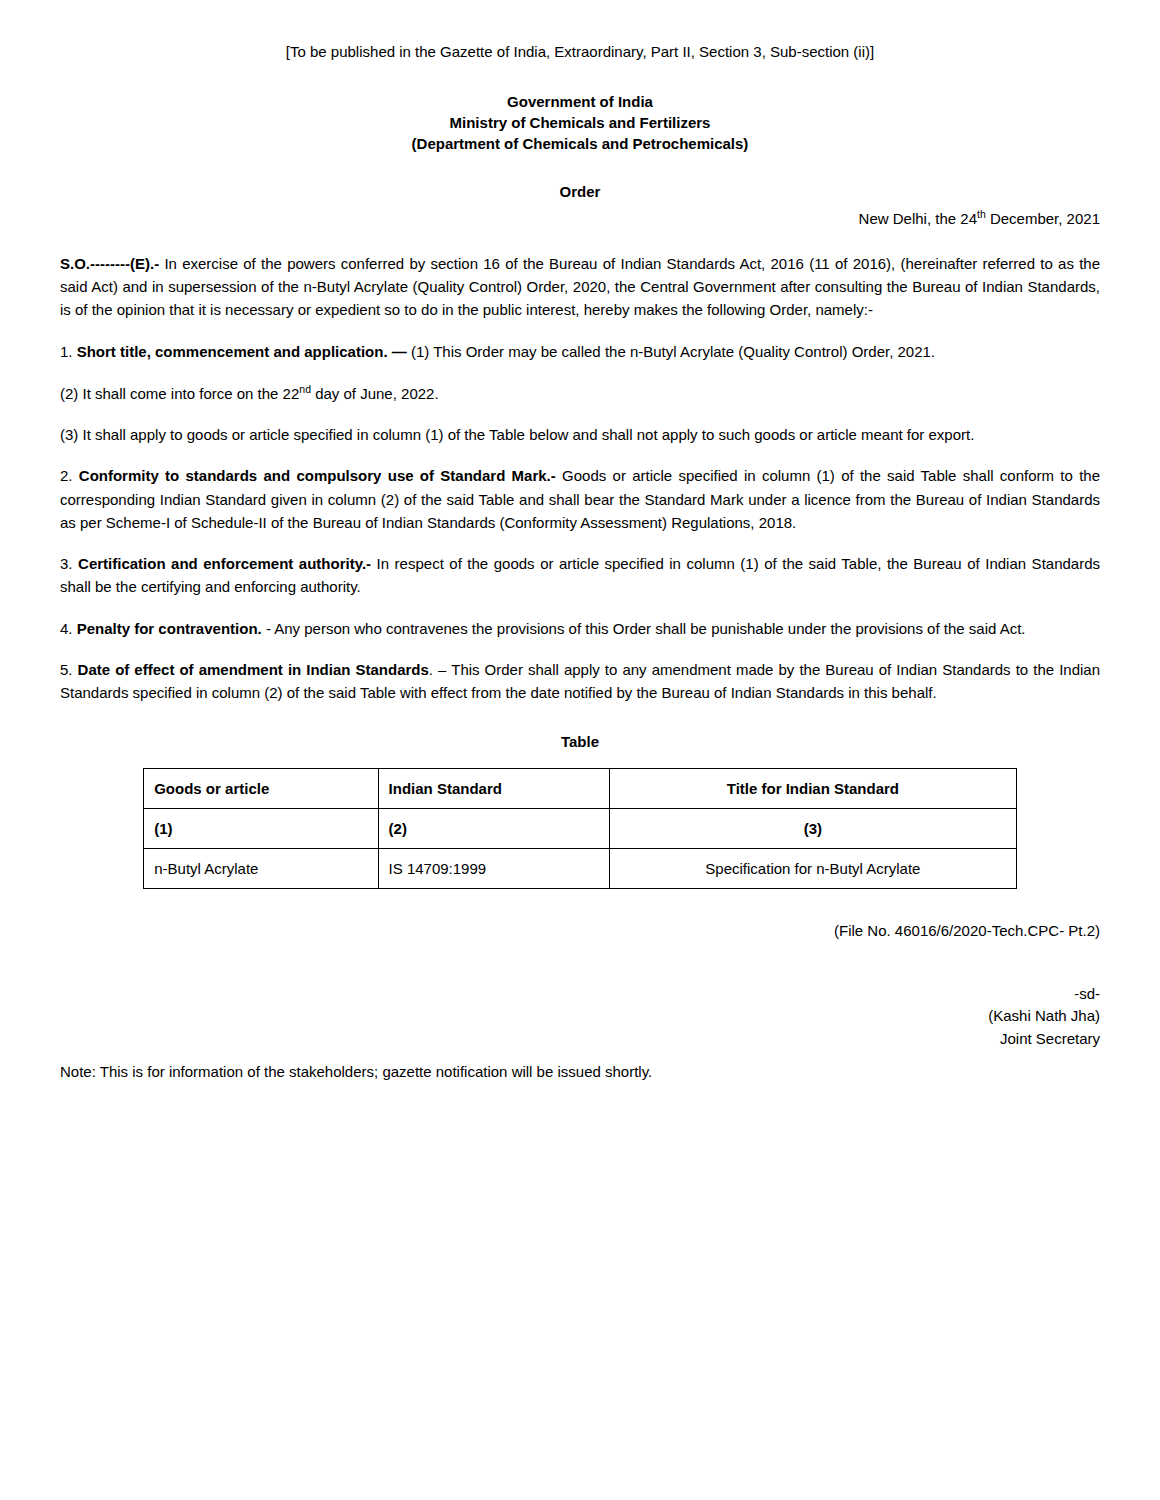[To be published in the Gazette of India, Extraordinary, Part II, Section 3, Sub-section (ii)]
Government of India
Ministry of Chemicals and Fertilizers
(Department of Chemicals and Petrochemicals)
Order
New Delhi, the 24th December, 2021
S.O.--------(E).- In exercise of the powers conferred by section 16 of the Bureau of Indian Standards Act, 2016 (11 of 2016), (hereinafter referred to as the said Act) and in supersession of the n-Butyl Acrylate (Quality Control) Order, 2020, the Central Government after consulting the Bureau of Indian Standards, is of the opinion that it is necessary or expedient so to do in the public interest, hereby makes the following Order, namely:-
1. Short title, commencement and application. — (1) This Order may be called the n-Butyl Acrylate (Quality Control) Order, 2021.
(2) It shall come into force on the 22nd day of June, 2022.
(3) It shall apply to goods or article specified in column (1) of the Table below and shall not apply to such goods or article meant for export.
2. Conformity to standards and compulsory use of Standard Mark.- Goods or article specified in column (1) of the said Table shall conform to the corresponding Indian Standard given in column (2) of the said Table and shall bear the Standard Mark under a licence from the Bureau of Indian Standards as per Scheme-I of Schedule-II of the Bureau of Indian Standards (Conformity Assessment) Regulations, 2018.
3. Certification and enforcement authority.- In respect of the goods or article specified in column (1) of the said Table, the Bureau of Indian Standards shall be the certifying and enforcing authority.
4. Penalty for contravention. - Any person who contravenes the provisions of this Order shall be punishable under the provisions of the said Act.
5. Date of effect of amendment in Indian Standards. – This Order shall apply to any amendment made by the Bureau of Indian Standards to the Indian Standards specified in column (2) of the said Table with effect from the date notified by the Bureau of Indian Standards in this behalf.
Table
| Goods or article | Indian Standard | Title for Indian Standard |
| --- | --- | --- |
| (1) | (2) | (3) |
| n-Butyl Acrylate | IS 14709:1999 | Specification for n-Butyl Acrylate |
(File No. 46016/6/2020-Tech.CPC- Pt.2)
-sd-
(Kashi Nath Jha)
Joint Secretary
Note: This is for information of the stakeholders; gazette notification will be issued shortly.